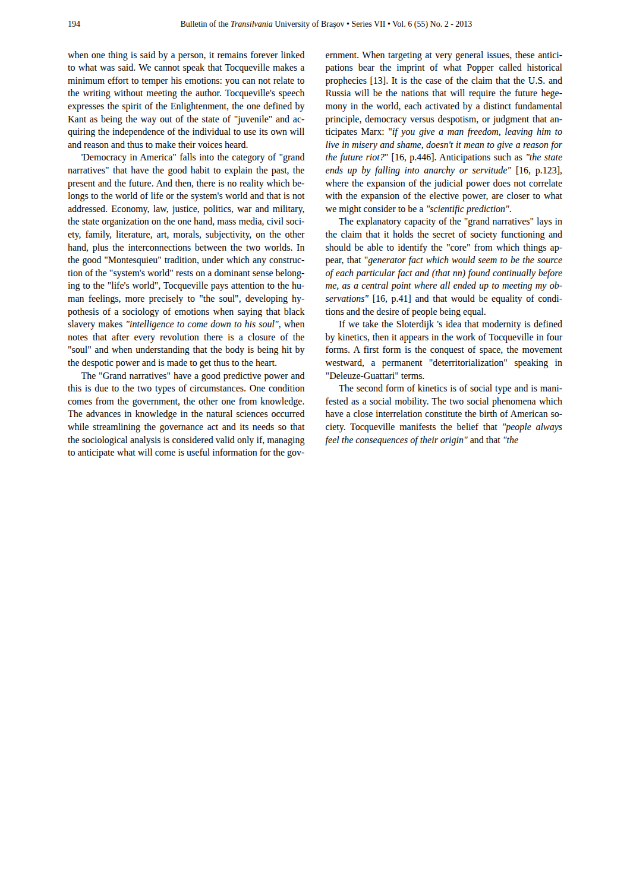194 Bulletin of the Transilvania University of Braşov • Series VII • Vol. 6 (55) No. 2 - 2013
when one thing is said by a person, it remains forever linked to what was said. We cannot speak that Tocqueville makes a minimum effort to temper his emotions: you can not relate to the writing without meeting the author. Tocqueville's speech expresses the spirit of the Enlightenment, the one defined by Kant as being the way out of the state of "juvenile" and acquiring the independence of the individual to use its own will and reason and thus to make their voices heard.
'Democracy in America" falls into the category of "grand narratives" that have the good habit to explain the past, the present and the future. And then, there is no reality which belongs to the world of life or the system's world and that is not addressed. Economy, law, justice, politics, war and military, the state organization on the one hand, mass media, civil society, family, literature, art, morals, subjectivity, on the other hand, plus the interconnections between the two worlds. In the good "Montesquieu" tradition, under which any construction of the "system's world" rests on a dominant sense belonging to the "life's world", Tocqueville pays attention to the human feelings, more precisely to "the soul", developing hypothesis of a sociology of emotions when saying that black slavery makes "intelligence to come down to his soul", when notes that after every revolution there is a closure of the "soul" and when understanding that the body is being hit by the despotic power and is made to get thus to the heart.
The "Grand narratives" have a good predictive power and this is due to the two types of circumstances. One condition comes from the government, the other one from knowledge. The advances in knowledge in the natural sciences occurred while streamlining the governance act and its needs so that the sociological analysis is considered valid only if, managing to anticipate what will come is useful information for the government. When targeting at very general issues, these anticipations bear the imprint of what Popper called historical prophecies [13]. It is the case of the claim that the U.S. and Russia will be the nations that will require the future hegemony in the world, each activated by a distinct fundamental principle, democracy versus despotism, or judgment that anticipates Marx: "if you give a man freedom, leaving him to live in misery and shame, doesn't it mean to give a reason for the future riot?" [16, p.446]. Anticipations such as "the state ends up by falling into anarchy or servitude" [16, p.123], where the expansion of the judicial power does not correlate with the expansion of the elective power, are closer to what we might consider to be a "scientific prediction".
The explanatory capacity of the "grand narratives" lays in the claim that it holds the secret of society functioning and should be able to identify the "core" from which things appear, that "generator fact which would seem to be the source of each particular fact and (that nn) found continually before me, as a central point where all ended up to meeting my observations" [16, p.41] and that would be equality of conditions and the desire of people being equal.
If we take the Sloterdijk 's idea that modernity is defined by kinetics, then it appears in the work of Tocqueville in four forms. A first form is the conquest of space, the movement westward, a permanent "deterritorialization" speaking in "Deleuze-Guattari" terms.
The second form of kinetics is of social type and is manifested as a social mobility. The two social phenomena which have a close interrelation constitute the birth of American society. Tocqueville manifests the belief that "people always feel the consequences of their origin" and that "the